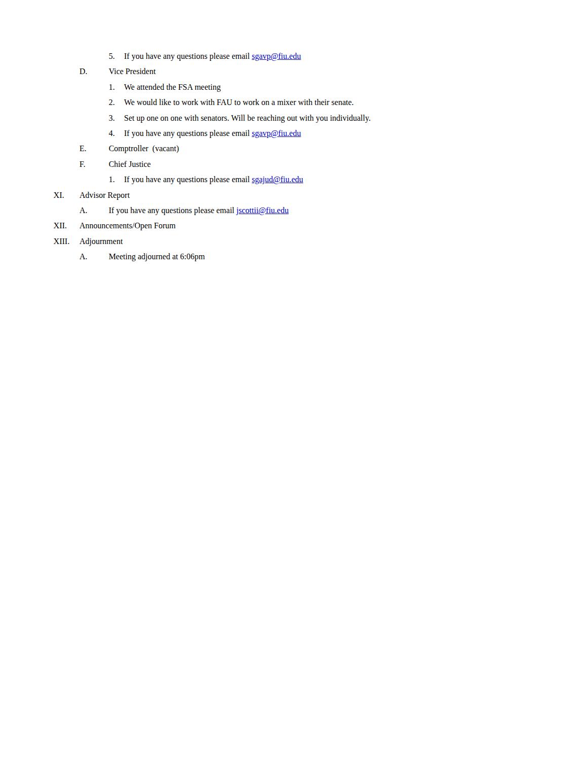5. If you have any questions please email sgavp@fiu.edu
D. Vice President
1. We attended the FSA meeting
2. We would like to work with FAU to work on a mixer with their senate.
3. Set up one on one with senators. Will be reaching out with you individually.
4. If you have any questions please email sgavp@fiu.edu
E. Comptroller (vacant)
F. Chief Justice
1. If you have any questions please email sgajud@fiu.edu
XI. Advisor Report
A. If you have any questions please email jscottii@fiu.edu
XII. Announcements/Open Forum
XIII. Adjournment
A. Meeting adjourned at 6:06pm